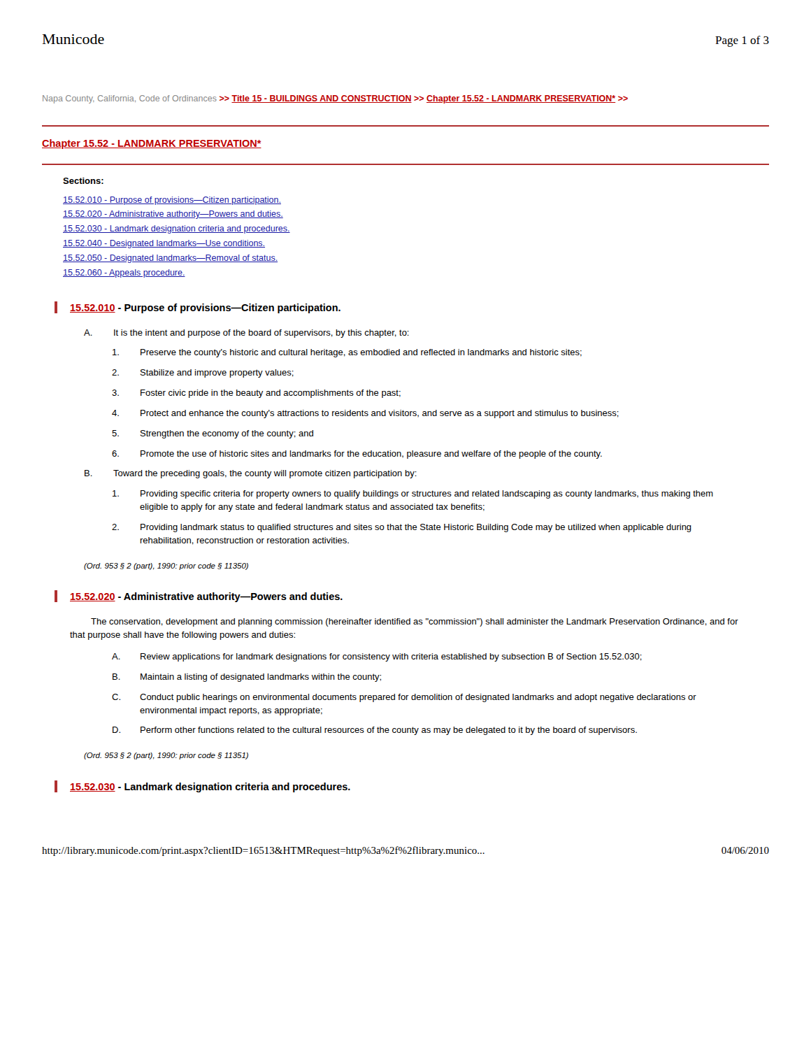Municode
Page 1 of 3
Napa County, California, Code of Ordinances >> Title 15 - BUILDINGS AND CONSTRUCTION >> Chapter 15.52 - LANDMARK PRESERVATION* >>
Chapter 15.52 - LANDMARK PRESERVATION*
Sections:
15.52.010 - Purpose of provisions—Citizen participation.
15.52.020 - Administrative authority—Powers and duties.
15.52.030 - Landmark designation criteria and procedures.
15.52.040 - Designated landmarks—Use conditions.
15.52.050 - Designated landmarks—Removal of status.
15.52.060 - Appeals procedure.
15.52.010 - Purpose of provisions—Citizen participation.
A.
It is the intent and purpose of the board of supervisors, by this chapter, to:
1.
Preserve the county's historic and cultural heritage, as embodied and reflected in landmarks and historic sites;
2.
Stabilize and improve property values;
3.
Foster civic pride in the beauty and accomplishments of the past;
4.
Protect and enhance the county's attractions to residents and visitors, and serve as a support and stimulus to business;
5.
Strengthen the economy of the county; and
6.
Promote the use of historic sites and landmarks for the education, pleasure and welfare of the people of the county.
B.
Toward the preceding goals, the county will promote citizen participation by:
1.
Providing specific criteria for property owners to qualify buildings or structures and related landscaping as county landmarks, thus making them eligible to apply for any state and federal landmark status and associated tax benefits;
2.
Providing landmark status to qualified structures and sites so that the State Historic Building Code may be utilized when applicable during rehabilitation, reconstruction or restoration activities.
(Ord. 953 § 2 (part), 1990: prior code § 11350)
15.52.020 - Administrative authority—Powers and duties.
The conservation, development and planning commission (hereinafter identified as "commission") shall administer the Landmark Preservation Ordinance, and for that purpose shall have the following powers and duties:
A.
Review applications for landmark designations for consistency with criteria established by subsection B of Section 15.52.030;
B.
Maintain a listing of designated landmarks within the county;
C.
Conduct public hearings on environmental documents prepared for demolition of designated landmarks and adopt negative declarations or environmental impact reports, as appropriate;
D.
Perform other functions related to the cultural resources of the county as may be delegated to it by the board of supervisors.
(Ord. 953 § 2 (part), 1990: prior code § 11351)
15.52.030 - Landmark designation criteria and procedures.
http://library.municode.com/print.aspx?clientID=16513&HTMRequest=http%3a%2f%2flibrary.munico...
04/06/2010